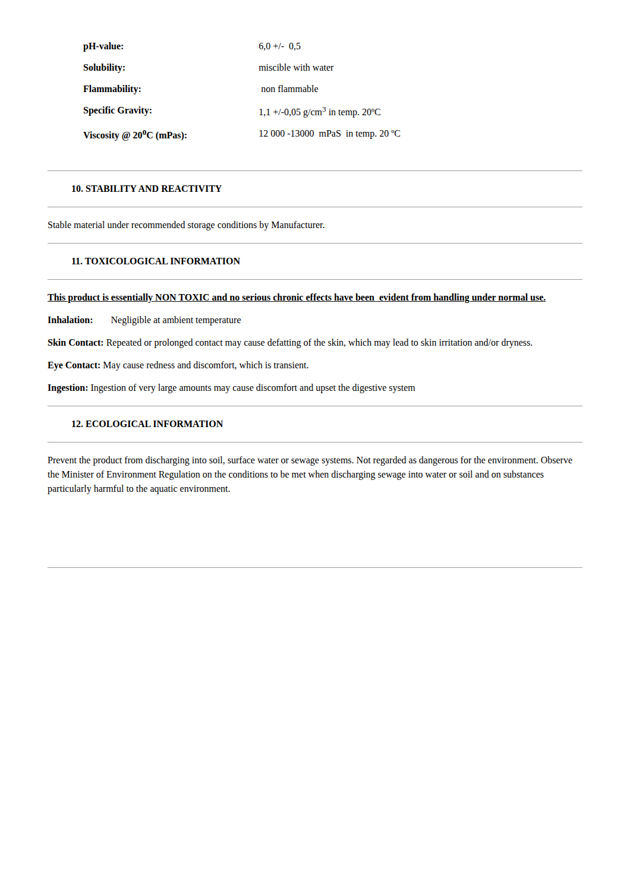| pH-value: | 6,0 +/- 0,5 |
| Solubility: | miscible with water |
| Flammability: | non flammable |
| Specific Gravity: | 1,1 +/-0,05 g/cm 3 in temp. 20ºC |
| Viscosity @ 20 0 C (mPas): | 12 000 -13000 mPaS in temp. 20 ºC |
10. STABILITY AND REACTIVITY
Stable material under recommended storage conditions by Manufacturer.
11. TOXICOLOGICAL INFORMATION
This product is essentially NON TOXIC and no serious chronic effects have been evident from handling under normal use.
Inhalation: Negligible at ambient temperature
Skin Contact: Repeated or prolonged contact may cause defatting of the skin, which may lead to skin irritation and/or dryness.
Eye Contact: May cause redness and discomfort, which is transient.
Ingestion: Ingestion of very large amounts may cause discomfort and upset the digestive system
12. ECOLOGICAL INFORMATION
Prevent the product from discharging into soil, surface water or sewage systems. Not regarded as dangerous for the environment. Observe the Minister of Environment Regulation on the conditions to be met when discharging sewage into water or soil and on substances particularly harmful to the aquatic environment.